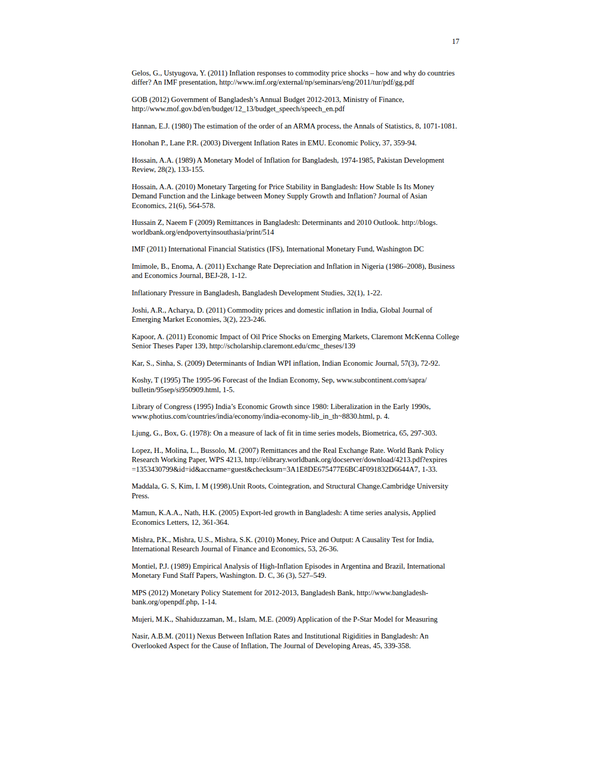17
Gelos, G., Ustyugova, Y. (2011) Inflation responses to commodity price shocks – how and why do countries differ? An IMF presentation, http://www.imf.org/external/np/seminars/eng/2011/tur/pdf/gg.pdf
GOB (2012) Government of Bangladesh’s Annual Budget 2012-2013, Ministry of Finance, http://www.mof.gov.bd/en/budget/12_13/budget_speech/speech_en.pdf
Hannan, E.J. (1980) The estimation of the order of an ARMA process, the Annals of Statistics, 8, 1071-1081.
Honohan P., Lane P.R. (2003) Divergent Inflation Rates in EMU. Economic Policy, 37, 359-94.
Hossain, A.A. (1989) A Monetary Model of Inflation for Bangladesh, 1974-1985, Pakistan Development Review, 28(2), 133-155.
Hossain, A.A. (2010) Monetary Targeting for Price Stability in Bangladesh: How Stable Is Its Money Demand Function and the Linkage between Money Supply Growth and Inflation? Journal of Asian Economics, 21(6), 564-578.
Hussain Z, Naeem F (2009) Remittances in Bangladesh: Determinants and 2010 Outlook. http://blogs. worldbank.org/endpovertyinsouthasia/print/514
IMF (2011) International Financial Statistics (IFS), International Monetary Fund, Washington DC
Imimole, B., Enoma, A. (2011) Exchange Rate Depreciation and Inflation in Nigeria (1986–2008), Business and Economics Journal, BEJ-28, 1-12.
Inflationary Pressure in Bangladesh, Bangladesh Development Studies, 32(1), 1-22.
Joshi, A.R., Acharya, D. (2011) Commodity prices and domestic inflation in India, Global Journal of Emerging Market Economies, 3(2), 223-246.
Kapoor, A. (2011) Economic Impact of Oil Price Shocks on Emerging Markets, Claremont McKenna College Senior Theses Paper 139, http://scholarship.claremont.edu/cmc_theses/139
Kar, S., Sinha, S. (2009) Determinants of Indian WPI inflation, Indian Economic Journal, 57(3), 72-92.
Koshy, T (1995) The 1995-96 Forecast of the Indian Economy, Sep, www.subcontinent.com/sapra/ bulletin/95sep/si950909.html, 1-5.
Library of Congress (1995) India’s Economic Growth since 1980: Liberalization in the Early 1990s, www.photius.com/countries/india/economy/india-economy-lib_in_th~8830.html, p. 4.
Ljung, G., Box, G. (1978): On a measure of lack of fit in time series models, Biometrica, 65, 297-303.
Lopez, H., Molina, L., Bussolo, M. (2007) Remittances and the Real Exchange Rate. World Bank Policy Research Working Paper, WPS 4213, http://elibrary.worldbank.org/docserver/download/4213.pdf?expires =1353430799&id=id&accname=guest&checksum=3A1E8DE675477E6BC4F091832D6644A7, 1-33.
Maddala, G. S, Kim, I. M (1998).Unit Roots, Cointegration, and Structural Change.Cambridge University Press.
Mamun, K.A.A., Nath, H.K. (2005) Export-led growth in Bangladesh: A time series analysis, Applied Economics Letters, 12, 361-364.
Mishra, P.K., Mishra, U.S., Mishra, S.K. (2010) Money, Price and Output: A Causality Test for India, International Research Journal of Finance and Economics, 53, 26-36.
Montiel, P.J. (1989) Empirical Analysis of High-Inflation Episodes in Argentina and Brazil, International Monetary Fund Staff Papers, Washington. D. C, 36 (3), 527–549.
MPS (2012) Monetary Policy Statement for 2012-2013, Bangladesh Bank, http://www.bangladesh-bank.org/openpdf.php, 1-14.
Mujeri, M.K., Shahiduzzaman, M., Islam, M.E. (2009) Application of the P-Star Model for Measuring
Nasir, A.B.M. (2011) Nexus Between Inflation Rates and Institutional Rigidities in Bangladesh: An Overlooked Aspect for the Cause of Inflation, The Journal of Developing Areas, 45, 339-358.